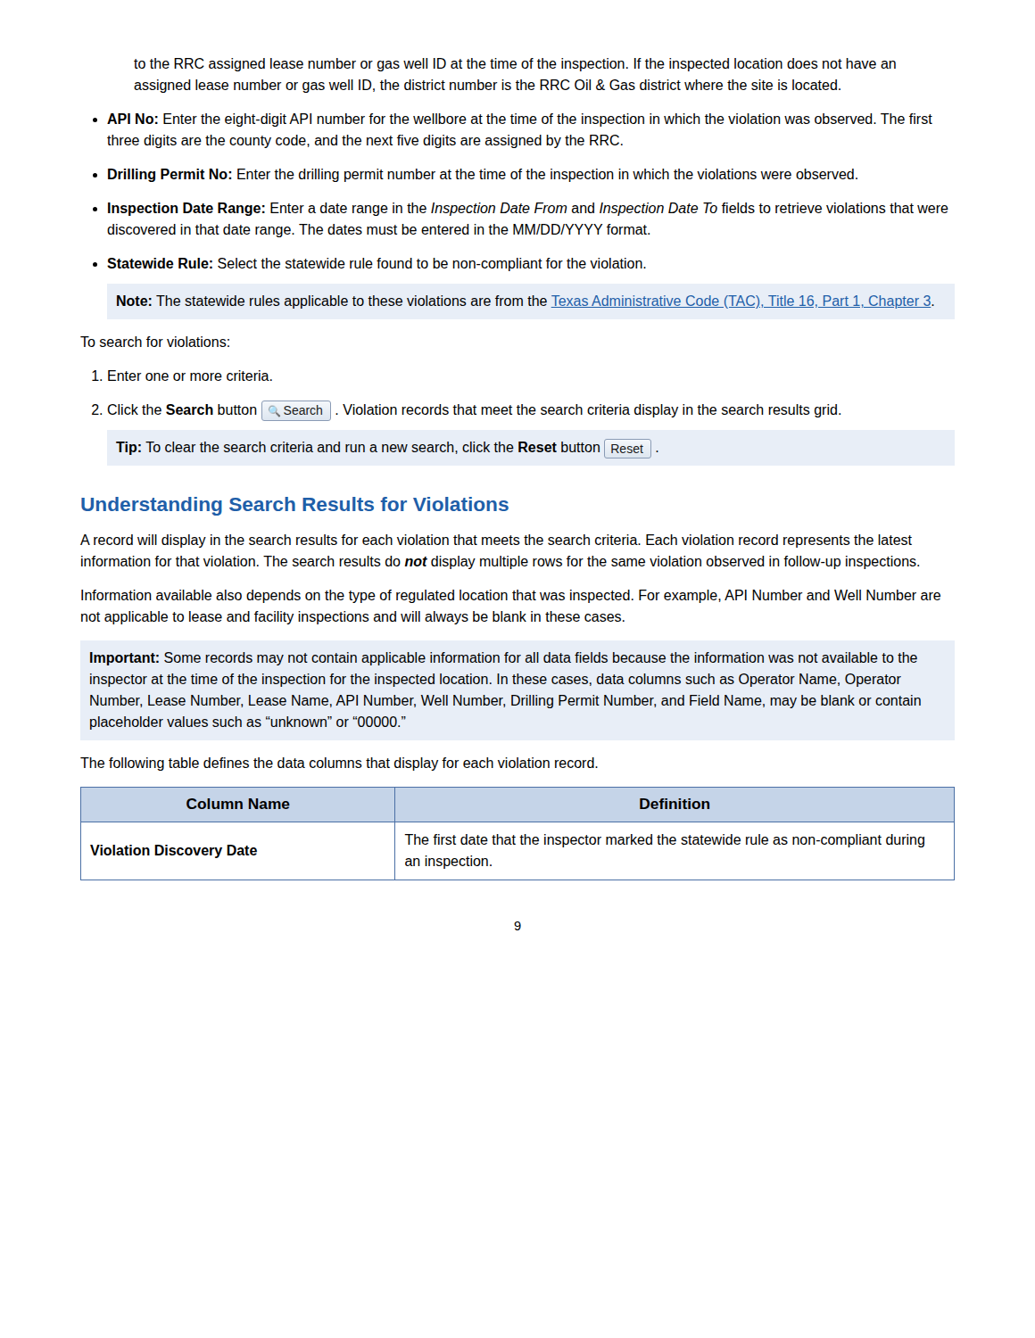to the RRC assigned lease number or gas well ID at the time of the inspection. If the inspected location does not have an assigned lease number or gas well ID, the district number is the RRC Oil & Gas district where the site is located.
API No: Enter the eight-digit API number for the wellbore at the time of the inspection in which the violation was observed. The first three digits are the county code, and the next five digits are assigned by the RRC.
Drilling Permit No: Enter the drilling permit number at the time of the inspection in which the violations were observed.
Inspection Date Range: Enter a date range in the Inspection Date From and Inspection Date To fields to retrieve violations that were discovered in that date range. The dates must be entered in the MM/DD/YYYY format.
Statewide Rule: Select the statewide rule found to be non-compliant for the violation.
Note: The statewide rules applicable to these violations are from the Texas Administrative Code (TAC), Title 16, Part 1, Chapter 3.
To search for violations:
Enter one or more criteria.
Click the Search button 🔍Search . Violation records that meet the search criteria display in the search results grid.
Tip: To clear the search criteria and run a new search, click the Reset button Reset .
Understanding Search Results for Violations
A record will display in the search results for each violation that meets the search criteria. Each violation record represents the latest information for that violation. The search results do not display multiple rows for the same violation observed in follow-up inspections.
Information available also depends on the type of regulated location that was inspected. For example, API Number and Well Number are not applicable to lease and facility inspections and will always be blank in these cases.
Important: Some records may not contain applicable information for all data fields because the information was not available to the inspector at the time of the inspection for the inspected location. In these cases, data columns such as Operator Name, Operator Number, Lease Number, Lease Name, API Number, Well Number, Drilling Permit Number, and Field Name, may be blank or contain placeholder values such as “unknown” or “00000.”
The following table defines the data columns that display for each violation record.
| Column Name | Definition |
| --- | --- |
| Violation Discovery Date | The first date that the inspector marked the statewide rule as non-compliant during an inspection. |
9